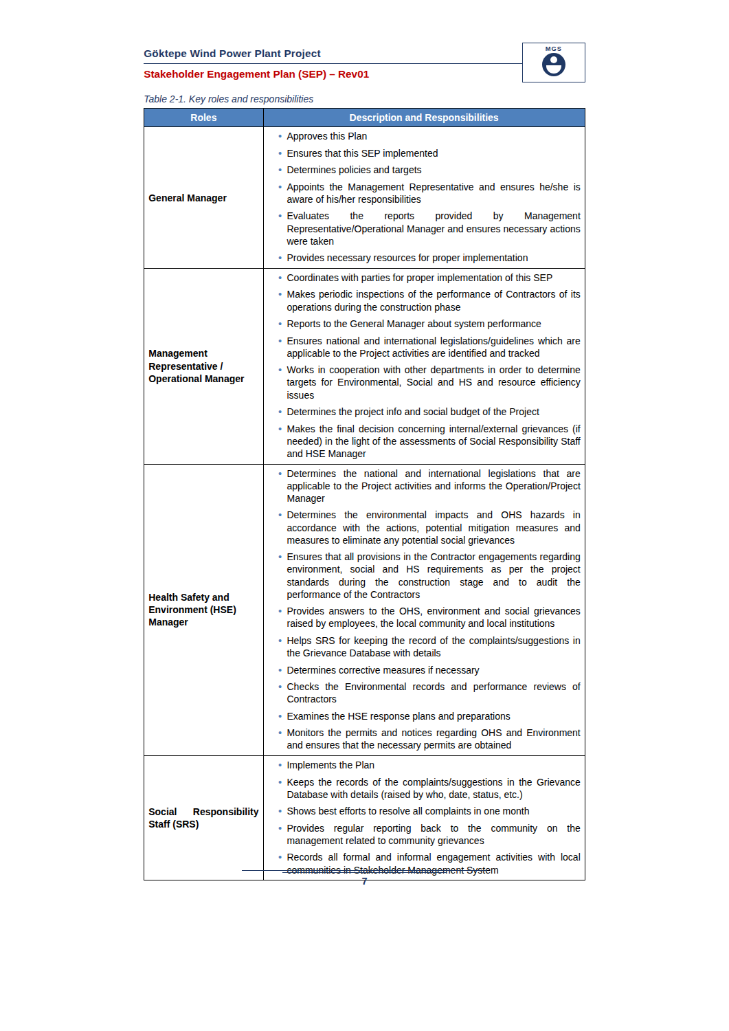MGS
Göktepe Wind Power Plant Project
Stakeholder Engagement Plan (SEP) – Rev01
Table 2-1. Key roles and responsibilities
| Roles | Description and Responsibilities |
| --- | --- |
| General Manager | Approves this Plan Ensures that this SEP implemented Determines policies and targets Appoints the Management Representative and ensures he/she is aware of his/her responsibilities Evaluates the reports provided by Management Representative/Operational Manager and ensures necessary actions were taken Provides necessary resources for proper implementation |
| Management Representative / Operational Manager | Coordinates with parties for proper implementation of this SEP Makes periodic inspections of the performance of Contractors of its operations during the construction phase Reports to the General Manager about system performance Ensures national and international legislations/guidelines which are applicable to the Project activities are identified and tracked Works in cooperation with other departments in order to determine targets for Environmental, Social and HS and resource efficiency issues Determines the project info and social budget of the Project Makes the final decision concerning internal/external grievances (if needed) in the light of the assessments of Social Responsibility Staff and HSE Manager |
| Health Safety and Environment (HSE) Manager | Determines the national and international legislations that are applicable to the Project activities and informs the Operation/Project Manager Determines the environmental impacts and OHS hazards in accordance with the actions, potential mitigation measures and measures to eliminate any potential social grievances Ensures that all provisions in the Contractor engagements regarding environment, social and HS requirements as per the project standards during the construction stage and to audit the performance of the Contractors Provides answers to the OHS, environment and social grievances raised by employees, the local community and local institutions Helps SRS for keeping the record of the complaints/suggestions in the Grievance Database with details Determines corrective measures if necessary Checks the Environmental records and performance reviews of Contractors Examines the HSE response plans and preparations Monitors the permits and notices regarding OHS and Environment and ensures that the necessary permits are obtained |
| Social Responsibility Staff (SRS) | Implements the Plan Keeps the records of the complaints/suggestions in the Grievance Database with details (raised by who, date, status, etc.) Shows best efforts to resolve all complaints in one month Provides regular reporting back to the community on the management related to community grievances Records all formal and informal engagement activities with local communities in Stakeholder Management System |
7